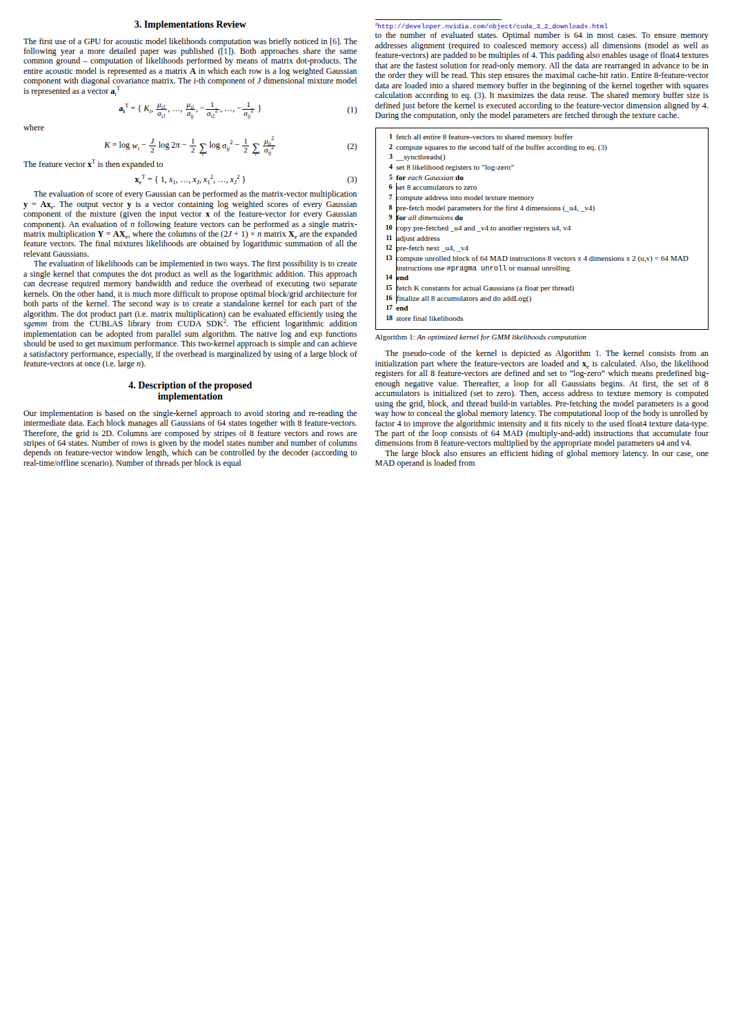3. Implementations Review
The first use of a GPU for acoustic model likelihoods computation was briefly noticed in [6]. The following year a more detailed paper was published ([1]). Both approaches share the same common ground – computation of likelihoods performed by means of matrix dot-products. The entire acoustic model is represented as a matrix A in which each row is a log weighted Gaussian component with diagonal covariance matrix. The i-th component of J dimensional mixture model is represented as a vector aiT
aiT = { Ki, μi1 σi1, …, μij σij, −1 σi12, …, −1 σij2 } (1)
where
K = log wi − J 2 log 2π − 12 ∑j log σij2 − 12 ∑j μij2 σij2 (2)
The feature vector xT is then expanded to
xeT = { 1, x1, …, xJ, x12, …, xJ2 } (3)
The evaluation of score of every Gaussian can be performed as the matrix-vector multiplication y = Axe. The output vector y is a vector containing log weighted scores of every Gaussian component of the mixture (given the input vector x of the feature-vector for every Gaussian component). An evaluation of n following feature vectors can be performed as a single matrix-matrix multiplication Y = AXe, where the columns of the (2J + 1) × n matrix Xe are the expanded feature vectors. The final mixtures likelihoods are obtained by logarithmic summation of all the relevant Gaussians.
The evaluation of likelihoods can be implemented in two ways. The first possibility is to create a single kernel that computes the dot product as well as the logarithmic addition. This approach can decrease required memory bandwidth and reduce the overhead of executing two separate kernels. On the other hand, it is much more difficult to propose optimal block/grid architecture for both parts of the kernel. The second way is to create a standalone kernel for each part of the algorithm. The dot product part (i.e. matrix multiplication) can be evaluated efficiently using the sgemm from the CUBLAS library from CUDA SDK2. The efficient logarithmic addition implementation can be adopted from parallel sum algorithm. The native log and exp functions should be used to get maximum performance. This two-kernel approach is simple and can achieve a satisfactory performance, especially, if the overhead is marginalized by using of a large block of feature-vectors at once (i.e. large n).
4. Description of the proposed
implementation
Our implementation is based on the single-kernel approach to avoid storing and re-reading the intermediate data. Each block manages all Gaussians of 64 states together with 8 feature-vectors. Therefore, the grid is 2D. Columns are composed by stripes of 8 feature vectors and rows are stripes of 64 states. Number of rows is given by the model states number and number of columns depends on feature-vector window length, which can be controlled by the decoder (according to real-time/offline scenario). Number of threads per block is equal
2http://developer.nvidia.com/object/cuda_3_2_downloads.html
to the number of evaluated states. Optimal number is 64 in most cases. To ensure memory addresses alignment (required to coalesced memory access) all dimensions (model as well as feature-vectors) are padded to be multiples of 4. This padding also enables usage of float4 textures that are the fastest solution for read-only memory. All the data are rearranged in advance to be in the order they will be read. This step ensures the maximal cache-hit ratio. Entire 8-feature-vector data are loaded into a shared memory buffer in the beginning of the kernel together with squares calculation according to eq. (3). It maximizes the data reuse. The shared memory buffer size is defined just before the kernel is executed according to the feature-vector dimension aligned by 4. During the computation, only the model parameters are fetched through the texture cache.
| 1 | fetch all entire 8 feature-vectors to shared memory buffer |
| 2 | compute squares to the second half of the buffer according to eq. ( 3 ) |
| 3 | __syncthreads() |
| 4 | set 8 likelihood registers to ”log-zero” |
| 5 | for each Gaussian do |
| 6 | set 8 accumulators to zero |
| 7 | compute address into model texture memory |
| 8 | pre-fetch model parameters for the first 4 dimensions (_u4, _v4) |
| 9 | for all dimensions do |
| 10 | copy pre-fetched _u4 and _v4 to another registers u4, v4 |
| 11 | adjust address |
| 12 | pre-fetch next _u4, _v4 |
| 13 | compute unrolled block of 64 MAD instructions 8 vectors x 4 dimensions x 2 (u,v) = 64 MAD instructions use #pragma unroll or manual unrolling |
| 14 | end |
| 15 | fetch K constants for actual Gaussians (a float per thread) |
| 16 | finalize all 8 accumulators and do addLog() |
| 17 | end |
| 18 | store final likelihoods |
Algorithm 1: An optimized kernel for GMM likelihoods computation
The pseudo-code of the kernel is depicted as Algorithm 1. The kernel consists from an initialization part where the feature-vectors are loaded and xe is calculated. Also, the likelihood registers for all 8 feature-vectors are defined and set to ”log-zero” which means predefined big-enough negative value. Thereafter, a loop for all Gaussians begins. At first, the set of 8 accumulators is initialized (set to zero). Then, access address to texture memory is computed using the grid, block, and thread build-in variables. Pre-fetching the model parameters is a good way how to conceal the global memory latency. The computational loop of the body is unrolled by factor 4 to improve the algorithmic intensity and it fits nicely to the used float4 texture data-type. The part of the loop consists of 64 MAD (multiply-and-add) instructions that accumulate four dimensions from 8 feature-vectors multiplied by the appropriate model parameters u4 and v4.
The large block also ensures an efficient hiding of global memory latency. In our case, one MAD operand is loaded from